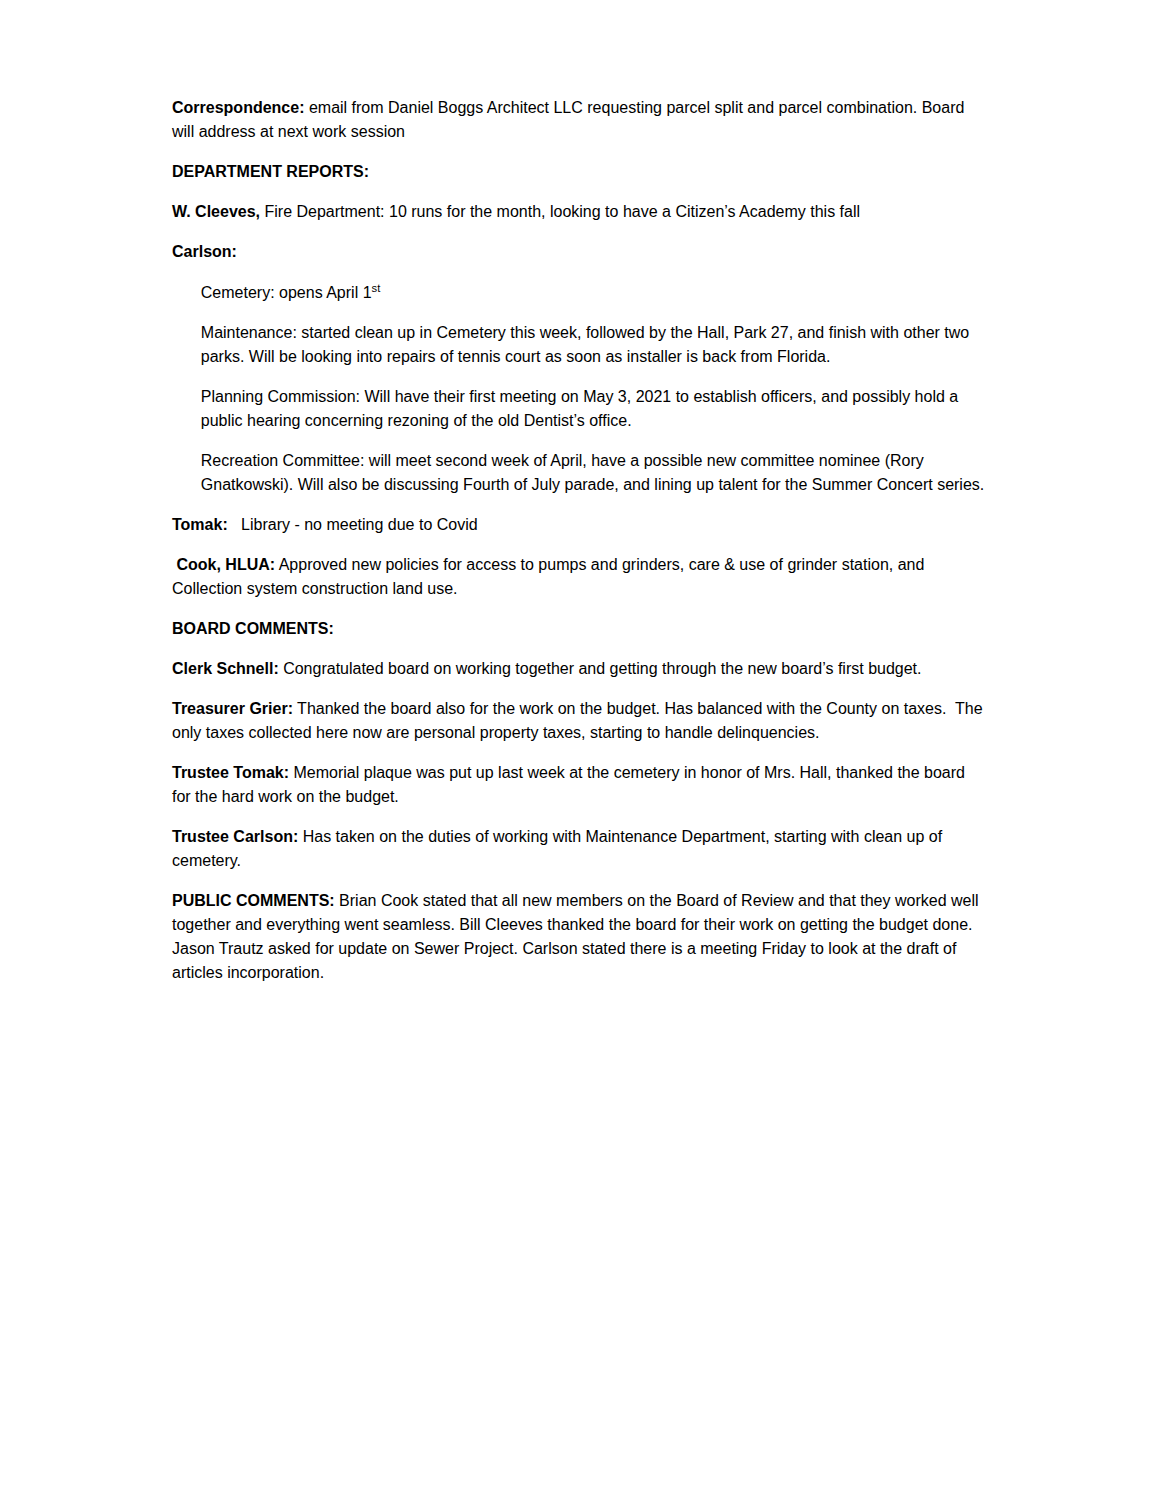Correspondence: email from Daniel Boggs Architect LLC requesting parcel split and parcel combination. Board will address at next work session
DEPARTMENT REPORTS:
W. Cleeves, Fire Department: 10 runs for the month, looking to have a Citizen’s Academy this fall
Carlson:
Cemetery: opens April 1st
Maintenance: started clean up in Cemetery this week, followed by the Hall, Park 27, and finish with other two parks. Will be looking into repairs of tennis court as soon as installer is back from Florida.
Planning Commission: Will have their first meeting on May 3, 2021 to establish officers, and possibly hold a public hearing concerning rezoning of the old Dentist’s office.
Recreation Committee: will meet second week of April, have a possible new committee nominee (Rory Gnatkowski). Will also be discussing Fourth of July parade, and lining up talent for the Summer Concert series.
Tomak: Library - no meeting due to Covid
Cook, HLUA: Approved new policies for access to pumps and grinders, care & use of grinder station, and Collection system construction land use.
BOARD COMMENTS:
Clerk Schnell: Congratulated board on working together and getting through the new board’s first budget.
Treasurer Grier: Thanked the board also for the work on the budget. Has balanced with the County on taxes. The only taxes collected here now are personal property taxes, starting to handle delinquencies.
Trustee Tomak: Memorial plaque was put up last week at the cemetery in honor of Mrs. Hall, thanked the board for the hard work on the budget.
Trustee Carlson: Has taken on the duties of working with Maintenance Department, starting with clean up of cemetery.
PUBLIC COMMENTS: Brian Cook stated that all new members on the Board of Review and that they worked well together and everything went seamless. Bill Cleeves thanked the board for their work on getting the budget done. Jason Trautz asked for update on Sewer Project. Carlson stated there is a meeting Friday to look at the draft of articles incorporation.